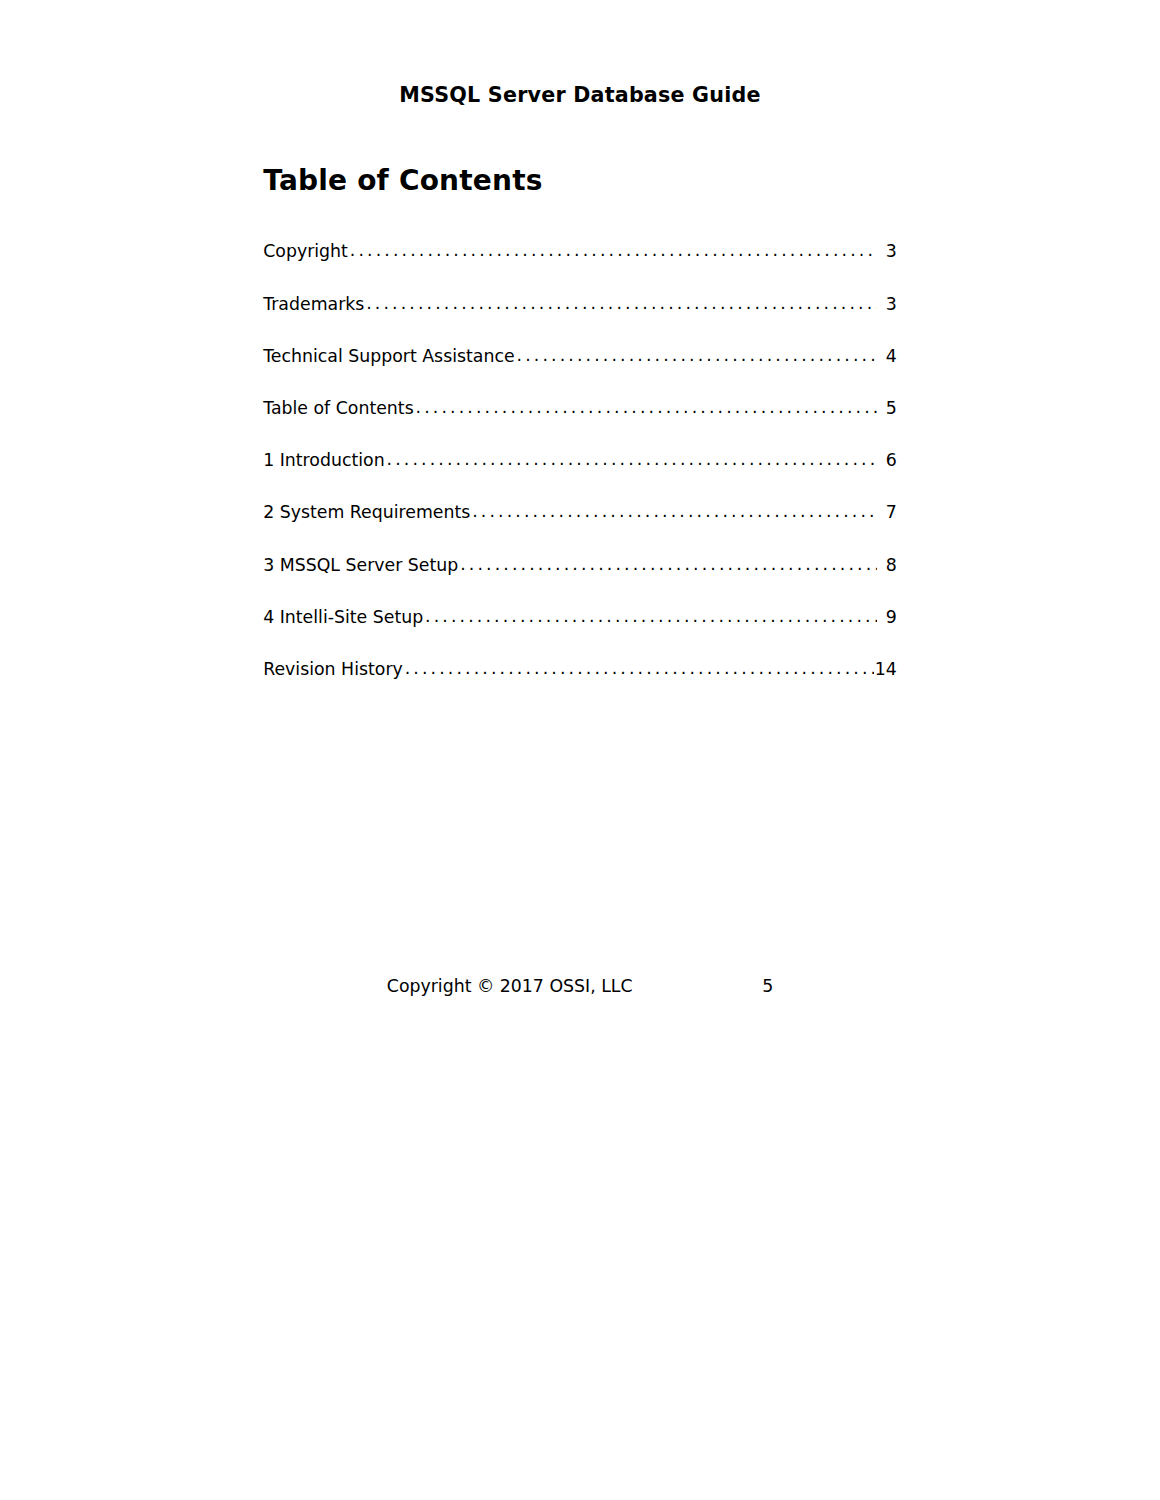MSSQL Server Database Guide
Table of Contents
Copyright .................................................................................. 3
Trademarks .................................................................................. 3
Technical Support Assistance .................................................................................. 4
Table of Contents .................................................................................. 5
1 Introduction .................................................................................. 6
2 System Requirements .................................................................................. 7
3 MSSQL Server Setup .................................................................................. 8
4 Intelli-Site Setup .................................................................................. 9
Revision History .................................................................................. 14
Copyright © 2017 OSSI, LLC 5